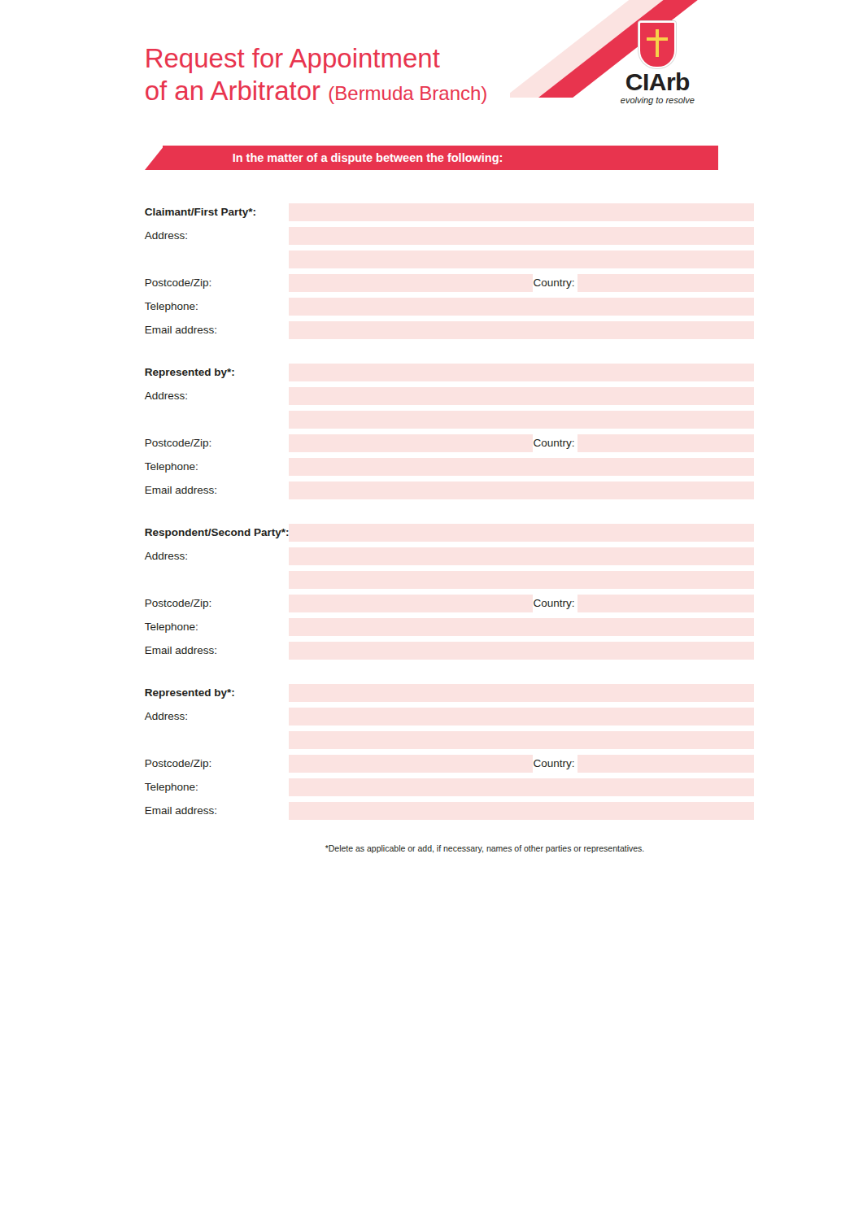CIArb
evolving to resolve
Request for Appointment
of an Arbitrator (Bermuda Branch)
In the matter of a dispute between the following:
| Claimant/First Party*: | |
| Address: | |
| Postcode/Zip: | | Country: |
| Telephone: | |
| Email address: | |
| Represented by*: | |
| Address: | |
| Postcode/Zip: | | Country: |
| Telephone: | |
| Email address: | |
| Respondent/Second Party*: | |
| Address: | |
| Postcode/Zip: | | Country: |
| Telephone: | |
| Email address: | |
| Represented by*: | |
| Address: | |
| Postcode/Zip: | | Country: |
| Telephone: | |
| Email address: | |
*Delete as applicable or add, if necessary, names of other parties or representatives.